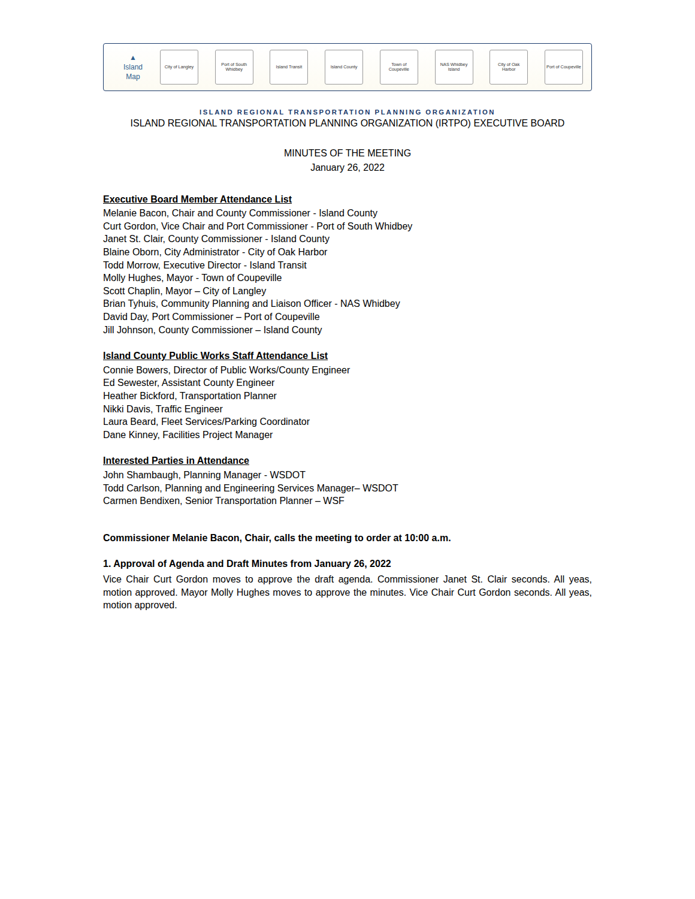▲
Island
Map
City of Langley
Port of South Whidbey
Island Transit
Island County
Town of Coupeville
NAS Whidbey Island
City of Oak Harbor
Port of Coupeville
ISLAND REGIONAL TRANSPORTATION PLANNING ORGANIZATION
ISLAND REGIONAL TRANSPORTATION PLANNING ORGANIZATION (IRTPO) EXECUTIVE BOARD
MINUTES OF THE MEETING
January 26, 2022
Executive Board Member Attendance List
Melanie Bacon, Chair and County Commissioner - Island County
Curt Gordon, Vice Chair and Port Commissioner - Port of South Whidbey
Janet St. Clair, County Commissioner - Island County
Blaine Oborn, City Administrator - City of Oak Harbor
Todd Morrow, Executive Director - Island Transit
Molly Hughes, Mayor - Town of Coupeville
Scott Chaplin, Mayor – City of Langley
Brian Tyhuis, Community Planning and Liaison Officer - NAS Whidbey
David Day, Port Commissioner – Port of Coupeville
Jill Johnson, County Commissioner – Island County
Island County Public Works Staff Attendance List
Connie Bowers, Director of Public Works/County Engineer
Ed Sewester, Assistant County Engineer
Heather Bickford, Transportation Planner
Nikki Davis, Traffic Engineer
Laura Beard, Fleet Services/Parking Coordinator
Dane Kinney, Facilities Project Manager
Interested Parties in Attendance
John Shambaugh, Planning Manager - WSDOT
Todd Carlson, Planning and Engineering Services Manager– WSDOT
Carmen Bendixen, Senior Transportation Planner – WSF
Commissioner Melanie Bacon, Chair, calls the meeting to order at 10:00 a.m.
1. Approval of Agenda and Draft Minutes from January 26, 2022
Vice Chair Curt Gordon moves to approve the draft agenda. Commissioner Janet St. Clair seconds. All yeas, motion approved. Mayor Molly Hughes moves to approve the minutes. Vice Chair Curt Gordon seconds. All yeas, motion approved.